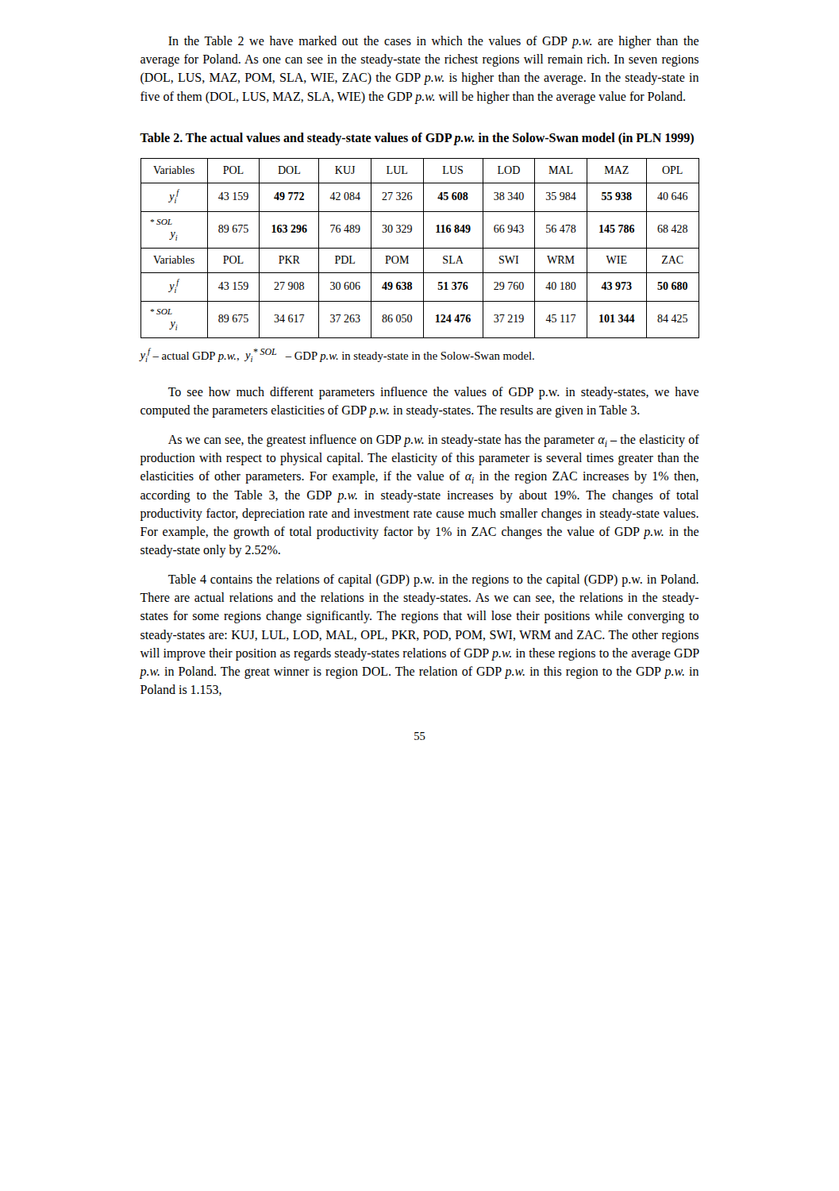In the Table 2 we have marked out the cases in which the values of GDP p.w. are higher than the average for Poland. As one can see in the steady-state the richest regions will remain rich. In seven regions (DOL, LUS, MAZ, POM, SLA, WIE, ZAC) the GDP p.w. is higher than the average. In the steady-state in five of them (DOL, LUS, MAZ, SLA, WIE) the GDP p.w. will be higher than the average value for Poland.
Table 2. The actual values and steady-state values of GDP p.w. in the Solow-Swan model (in PLN 1999)
| Variables | POL | DOL | KUJ | LUL | LUS | LOD | MAL | MAZ | OPL |
| --- | --- | --- | --- | --- | --- | --- | --- | --- | --- |
| y i f | 43 159 | 49 772 | 42 084 | 27 326 | 45 608 | 38 340 | 35 984 | 55 938 | 40 646 |
| * SOL y i | 89 675 | 163 296 | 76 489 | 30 329 | 116 849 | 66 943 | 56 478 | 145 786 | 68 428 |
| Variables | POL | PKR | PDL | POM | SLA | SWI | WRM | WIE | ZAC |
| y i f | 43 159 | 27 908 | 30 606 | 49 638 | 51 376 | 29 760 | 40 180 | 43 973 | 50 680 |
| * SOL y i | 89 675 | 34 617 | 37 263 | 86 050 | 124 476 | 37 219 | 45 117 | 101 344 | 84 425 |
yif – actual GDP p.w., yi* SOL – GDP p.w. in steady-state in the Solow-Swan model.
To see how much different parameters influence the values of GDP p.w. in steady-states, we have computed the parameters elasticities of GDP p.w. in steady-states. The results are given in Table 3.
As we can see, the greatest influence on GDP p.w. in steady-state has the parameter αi – the elasticity of production with respect to physical capital. The elasticity of this parameter is several times greater than the elasticities of other parameters. For example, if the value of αi in the region ZAC increases by 1% then, according to the Table 3, the GDP p.w. in steady-state increases by about 19%. The changes of total productivity factor, depreciation rate and investment rate cause much smaller changes in steady-state values. For example, the growth of total productivity factor by 1% in ZAC changes the value of GDP p.w. in the steady-state only by 2.52%.
Table 4 contains the relations of capital (GDP) p.w. in the regions to the capital (GDP) p.w. in Poland. There are actual relations and the relations in the steady-states. As we can see, the relations in the steady-states for some regions change significantly. The regions that will lose their positions while converging to steady-states are: KUJ, LUL, LOD, MAL, OPL, PKR, POD, POM, SWI, WRM and ZAC. The other regions will improve their position as regards steady-states relations of GDP p.w. in these regions to the average GDP p.w. in Poland. The great winner is region DOL. The relation of GDP p.w. in this region to the GDP p.w. in Poland is 1.153,
55